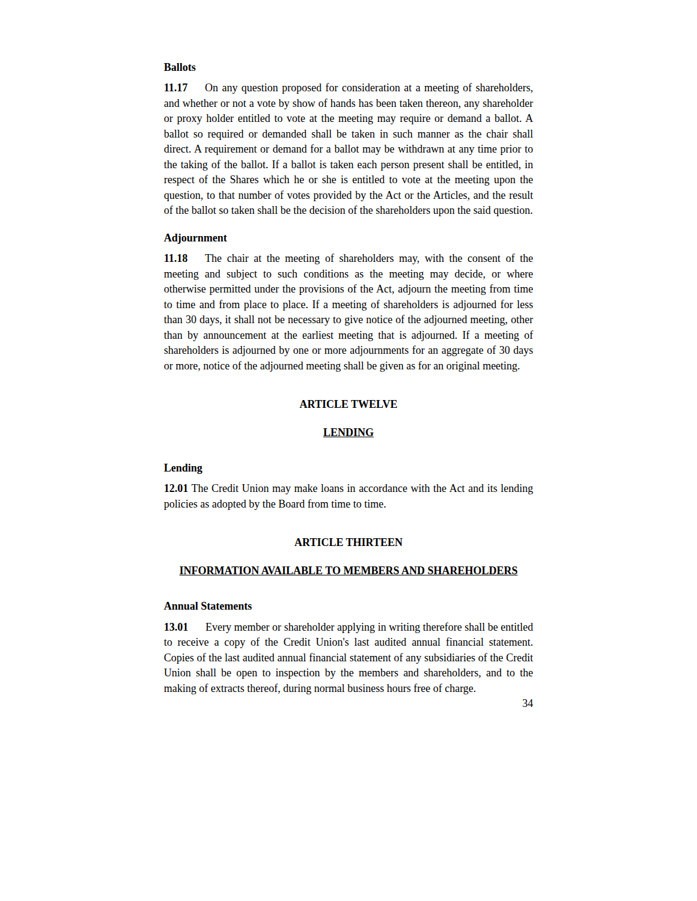Ballots
11.17 On any question proposed for consideration at a meeting of shareholders, and whether or not a vote by show of hands has been taken thereon, any shareholder or proxy holder entitled to vote at the meeting may require or demand a ballot. A ballot so required or demanded shall be taken in such manner as the chair shall direct. A requirement or demand for a ballot may be withdrawn at any time prior to the taking of the ballot. If a ballot is taken each person present shall be entitled, in respect of the Shares which he or she is entitled to vote at the meeting upon the question, to that number of votes provided by the Act or the Articles, and the result of the ballot so taken shall be the decision of the shareholders upon the said question.
Adjournment
11.18 The chair at the meeting of shareholders may, with the consent of the meeting and subject to such conditions as the meeting may decide, or where otherwise permitted under the provisions of the Act, adjourn the meeting from time to time and from place to place. If a meeting of shareholders is adjourned for less than 30 days, it shall not be necessary to give notice of the adjourned meeting, other than by announcement at the earliest meeting that is adjourned. If a meeting of shareholders is adjourned by one or more adjournments for an aggregate of 30 days or more, notice of the adjourned meeting shall be given as for an original meeting.
ARTICLE TWELVE
LENDING
Lending
12.01 The Credit Union may make loans in accordance with the Act and its lending policies as adopted by the Board from time to time.
ARTICLE THIRTEEN
INFORMATION AVAILABLE TO MEMBERS AND SHAREHOLDERS
Annual Statements
13.01 Every member or shareholder applying in writing therefore shall be entitled to receive a copy of the Credit Union's last audited annual financial statement. Copies of the last audited annual financial statement of any subsidiaries of the Credit Union shall be open to inspection by the members and shareholders, and to the making of extracts thereof, during normal business hours free of charge.
34